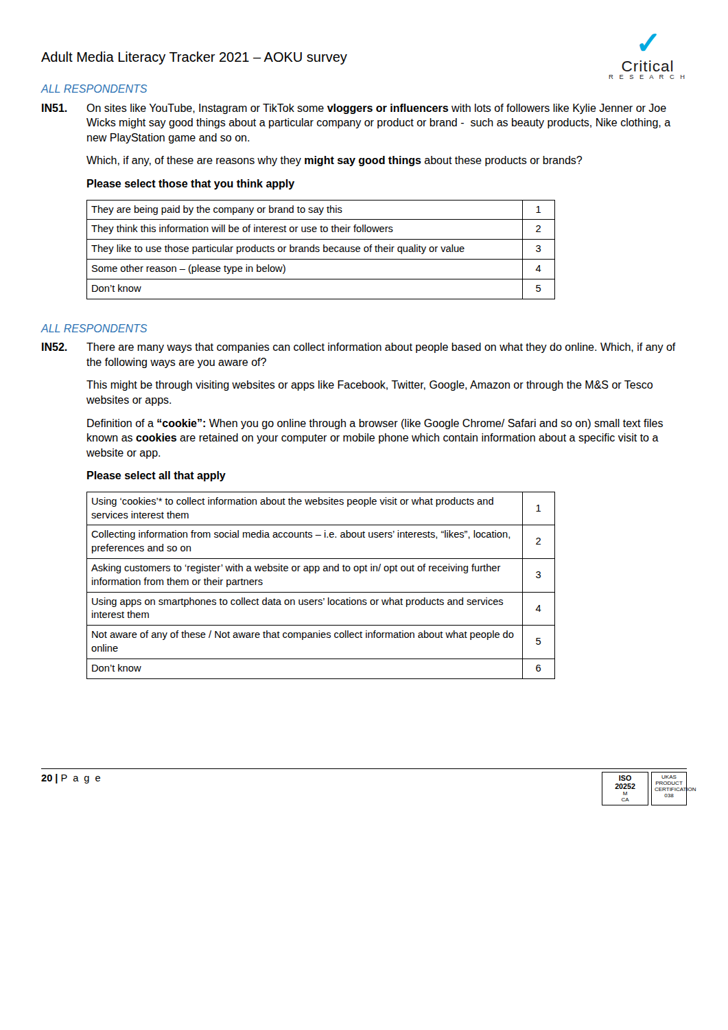✓
Critical
R E S E A R C H
Adult Media Literacy Tracker 2021 – AOKU survey
ALL RESPONDENTS
IN51.
On sites like YouTube, Instagram or TikTok some vloggers or influencers with lots of followers like Kylie Jenner or Joe Wicks might say good things about a particular company or product or brand - such as beauty products, Nike clothing, a new PlayStation game and so on.
Which, if any, of these are reasons why they might say good things about these products or brands?
Please select those that you think apply
| They are being paid by the company or brand to say this | 1 |
| They think this information will be of interest or use to their followers | 2 |
| They like to use those particular products or brands because of their quality or value | 3 |
| Some other reason – (please type in below) | 4 |
| Don’t know | 5 |
ALL RESPONDENTS
IN52.
There are many ways that companies can collect information about people based on what they do online. Which, if any of the following ways are you aware of?
This might be through visiting websites or apps like Facebook, Twitter, Google, Amazon or through the M&S or Tesco websites or apps.
Definition of a “cookie”: When you go online through a browser (like Google Chrome/ Safari and so on) small text files known as cookies are retained on your computer or mobile phone which contain information about a specific visit to a website or app.
Please select all that apply
| Using ‘cookies’* to collect information about the websites people visit or what products and services interest them | 1 |
| Collecting information from social media accounts – i.e. about users’ interests, “likes”, location, preferences and so on | 2 |
| Asking customers to ‘register’ with a website or app and to opt in/ opt out of receiving further information from them or their partners | 3 |
| Using apps on smartphones to collect data on users’ locations or what products and services interest them | 4 |
| Not aware of any of these / Not aware that companies collect information about what people do online | 5 |
| Don’t know | 6 |
20 | P a g e
ISO
20252 M
CA
UKAS
PRODUCT
CERTIFICATION
038